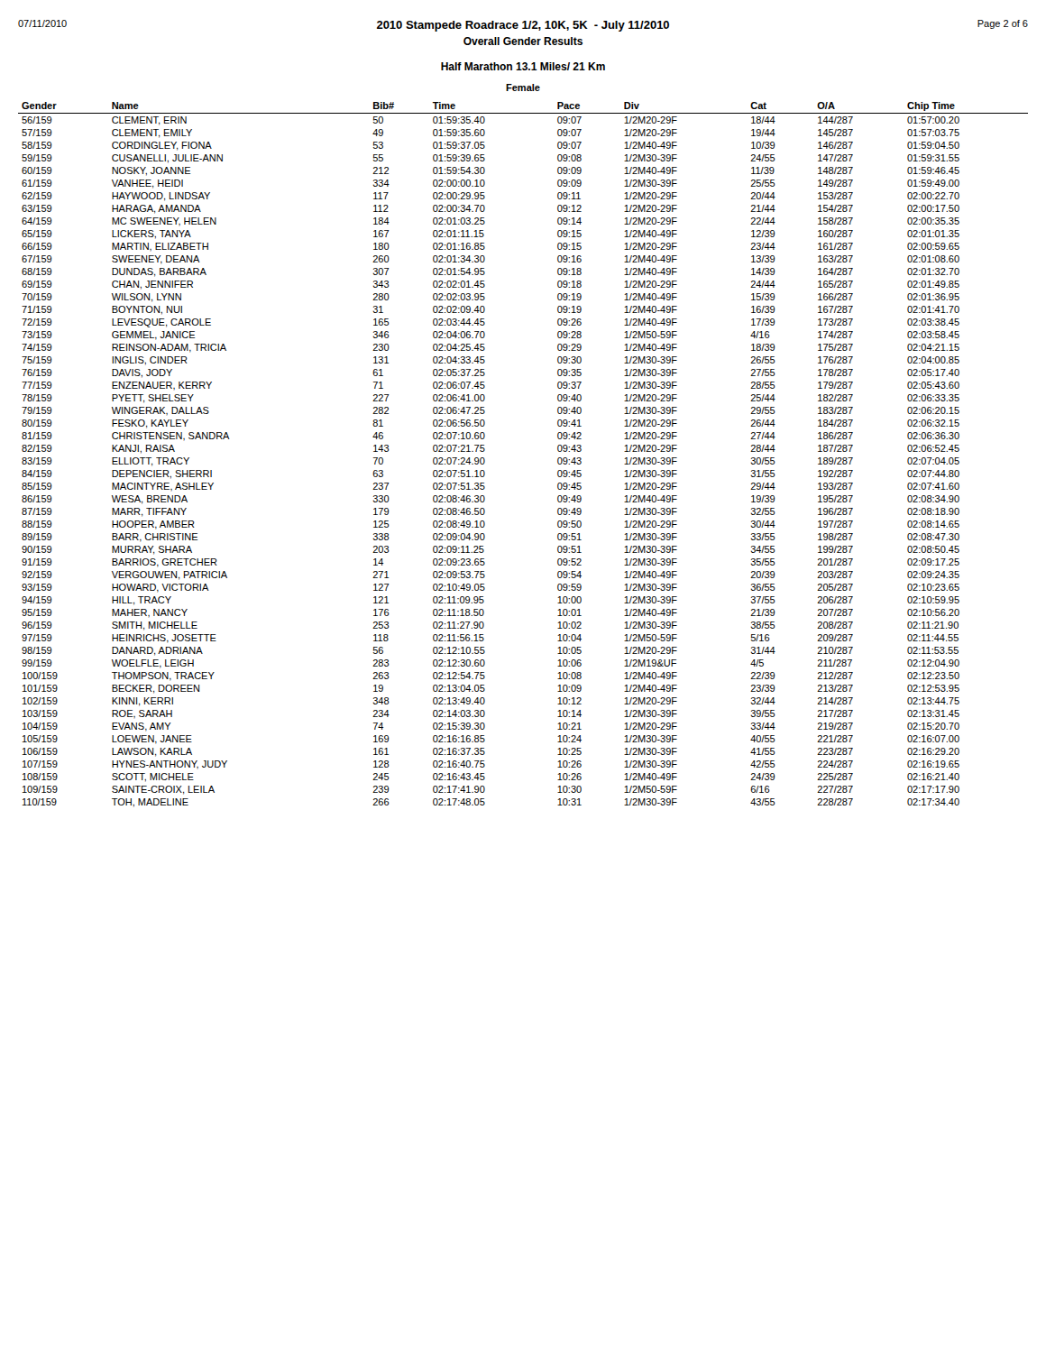07/11/2010
2010 Stampede Roadrace 1/2, 10K, 5K - July 11/2010
Page 2 of 6
Overall Gender Results
Half Marathon 13.1 Miles/ 21 Km
Female
| Gender | Name | Bib# | Time | Pace | Div | Cat | O/A | Chip Time |
| --- | --- | --- | --- | --- | --- | --- | --- | --- |
| 56/159 | CLEMENT, ERIN | 50 | 01:59:35.40 | 09:07 | 1/2M20-29F | 18/44 | 144/287 | 01:57:00.20 |
| 57/159 | CLEMENT, EMILY | 49 | 01:59:35.60 | 09:07 | 1/2M20-29F | 19/44 | 145/287 | 01:57:03.75 |
| 58/159 | CORDINGLEY, FIONA | 53 | 01:59:37.05 | 09:07 | 1/2M40-49F | 10/39 | 146/287 | 01:59:04.50 |
| 59/159 | CUSANELLI, JULIE-ANN | 55 | 01:59:39.65 | 09:08 | 1/2M30-39F | 24/55 | 147/287 | 01:59:31.55 |
| 60/159 | NOSKY, JOANNE | 212 | 01:59:54.30 | 09:09 | 1/2M40-49F | 11/39 | 148/287 | 01:59:46.45 |
| 61/159 | VANHEE, HEIDI | 334 | 02:00:00.10 | 09:09 | 1/2M30-39F | 25/55 | 149/287 | 01:59:49.00 |
| 62/159 | HAYWOOD, LINDSAY | 117 | 02:00:29.95 | 09:11 | 1/2M20-29F | 20/44 | 153/287 | 02:00:22.70 |
| 63/159 | HARAGA, AMANDA | 112 | 02:00:34.70 | 09:12 | 1/2M20-29F | 21/44 | 154/287 | 02:00:17.50 |
| 64/159 | MC SWEENEY, HELEN | 184 | 02:01:03.25 | 09:14 | 1/2M20-29F | 22/44 | 158/287 | 02:00:35.35 |
| 65/159 | LICKERS, TANYA | 167 | 02:01:11.15 | 09:15 | 1/2M40-49F | 12/39 | 160/287 | 02:01:01.35 |
| 66/159 | MARTIN, ELIZABETH | 180 | 02:01:16.85 | 09:15 | 1/2M20-29F | 23/44 | 161/287 | 02:00:59.65 |
| 67/159 | SWEENEY, DEANA | 260 | 02:01:34.30 | 09:16 | 1/2M40-49F | 13/39 | 163/287 | 02:01:08.60 |
| 68/159 | DUNDAS, BARBARA | 307 | 02:01:54.95 | 09:18 | 1/2M40-49F | 14/39 | 164/287 | 02:01:32.70 |
| 69/159 | CHAN, JENNIFER | 343 | 02:02:01.45 | 09:18 | 1/2M20-29F | 24/44 | 165/287 | 02:01:49.85 |
| 70/159 | WILSON, LYNN | 280 | 02:02:03.95 | 09:19 | 1/2M40-49F | 15/39 | 166/287 | 02:01:36.95 |
| 71/159 | BOYNTON, NUI | 31 | 02:02:09.40 | 09:19 | 1/2M40-49F | 16/39 | 167/287 | 02:01:41.70 |
| 72/159 | LEVESQUE, CAROLE | 165 | 02:03:44.45 | 09:26 | 1/2M40-49F | 17/39 | 173/287 | 02:03:38.45 |
| 73/159 | GEMMEL, JANICE | 346 | 02:04:06.70 | 09:28 | 1/2M50-59F | 4/16 | 174/287 | 02:03:58.45 |
| 74/159 | REINSON-ADAM, TRICIA | 230 | 02:04:25.45 | 09:29 | 1/2M40-49F | 18/39 | 175/287 | 02:04:21.15 |
| 75/159 | INGLIS, CINDER | 131 | 02:04:33.45 | 09:30 | 1/2M30-39F | 26/55 | 176/287 | 02:04:00.85 |
| 76/159 | DAVIS, JODY | 61 | 02:05:37.25 | 09:35 | 1/2M30-39F | 27/55 | 178/287 | 02:05:17.40 |
| 77/159 | ENZENAUER, KERRY | 71 | 02:06:07.45 | 09:37 | 1/2M30-39F | 28/55 | 179/287 | 02:05:43.60 |
| 78/159 | PYETT, SHELSEY | 227 | 02:06:41.00 | 09:40 | 1/2M20-29F | 25/44 | 182/287 | 02:06:33.35 |
| 79/159 | WINGERAK, DALLAS | 282 | 02:06:47.25 | 09:40 | 1/2M30-39F | 29/55 | 183/287 | 02:06:20.15 |
| 80/159 | FESKO, KAYLEY | 81 | 02:06:56.50 | 09:41 | 1/2M20-29F | 26/44 | 184/287 | 02:06:32.15 |
| 81/159 | CHRISTENSEN, SANDRA | 46 | 02:07:10.60 | 09:42 | 1/2M20-29F | 27/44 | 186/287 | 02:06:36.30 |
| 82/159 | KANJI, RAISA | 143 | 02:07:21.75 | 09:43 | 1/2M20-29F | 28/44 | 187/287 | 02:06:52.45 |
| 83/159 | ELLIOTT, TRACY | 70 | 02:07:24.90 | 09:43 | 1/2M30-39F | 30/55 | 189/287 | 02:07:04.05 |
| 84/159 | DEPENCIER, SHERRI | 63 | 02:07:51.10 | 09:45 | 1/2M30-39F | 31/55 | 192/287 | 02:07:44.80 |
| 85/159 | MACINTYRE, ASHLEY | 237 | 02:07:51.35 | 09:45 | 1/2M20-29F | 29/44 | 193/287 | 02:07:41.60 |
| 86/159 | WESA, BRENDA | 330 | 02:08:46.30 | 09:49 | 1/2M40-49F | 19/39 | 195/287 | 02:08:34.90 |
| 87/159 | MARR, TIFFANY | 179 | 02:08:46.50 | 09:49 | 1/2M30-39F | 32/55 | 196/287 | 02:08:18.90 |
| 88/159 | HOOPER, AMBER | 125 | 02:08:49.10 | 09:50 | 1/2M20-29F | 30/44 | 197/287 | 02:08:14.65 |
| 89/159 | BARR, CHRISTINE | 338 | 02:09:04.90 | 09:51 | 1/2M30-39F | 33/55 | 198/287 | 02:08:47.30 |
| 90/159 | MURRAY, SHARA | 203 | 02:09:11.25 | 09:51 | 1/2M30-39F | 34/55 | 199/287 | 02:08:50.45 |
| 91/159 | BARRIOS, GRETCHER | 14 | 02:09:23.65 | 09:52 | 1/2M30-39F | 35/55 | 201/287 | 02:09:17.25 |
| 92/159 | VERGOUWEN, PATRICIA | 271 | 02:09:53.75 | 09:54 | 1/2M40-49F | 20/39 | 203/287 | 02:09:24.35 |
| 93/159 | HOWARD, VICTORIA | 127 | 02:10:49.05 | 09:59 | 1/2M30-39F | 36/55 | 205/287 | 02:10:23.65 |
| 94/159 | HILL, TRACY | 121 | 02:11:09.95 | 10:00 | 1/2M30-39F | 37/55 | 206/287 | 02:10:59.95 |
| 95/159 | MAHER, NANCY | 176 | 02:11:18.50 | 10:01 | 1/2M40-49F | 21/39 | 207/287 | 02:10:56.20 |
| 96/159 | SMITH, MICHELLE | 253 | 02:11:27.90 | 10:02 | 1/2M30-39F | 38/55 | 208/287 | 02:11:21.90 |
| 97/159 | HEINRICHS, JOSETTE | 118 | 02:11:56.15 | 10:04 | 1/2M50-59F | 5/16 | 209/287 | 02:11:44.55 |
| 98/159 | DANARD, ADRIANA | 56 | 02:12:10.55 | 10:05 | 1/2M20-29F | 31/44 | 210/287 | 02:11:53.55 |
| 99/159 | WOELFLE, LEIGH | 283 | 02:12:30.60 | 10:06 | 1/2M19&UF | 4/5 | 211/287 | 02:12:04.90 |
| 100/159 | THOMPSON, TRACEY | 263 | 02:12:54.75 | 10:08 | 1/2M40-49F | 22/39 | 212/287 | 02:12:23.50 |
| 101/159 | BECKER, DOREEN | 19 | 02:13:04.05 | 10:09 | 1/2M40-49F | 23/39 | 213/287 | 02:12:53.95 |
| 102/159 | KINNI, KERRI | 348 | 02:13:49.40 | 10:12 | 1/2M20-29F | 32/44 | 214/287 | 02:13:44.75 |
| 103/159 | ROE, SARAH | 234 | 02:14:03.30 | 10:14 | 1/2M30-39F | 39/55 | 217/287 | 02:13:31.45 |
| 104/159 | EVANS, AMY | 74 | 02:15:39.30 | 10:21 | 1/2M20-29F | 33/44 | 219/287 | 02:15:20.70 |
| 105/159 | LOEWEN, JANEE | 169 | 02:16:16.85 | 10:24 | 1/2M30-39F | 40/55 | 221/287 | 02:16:07.00 |
| 106/159 | LAWSON, KARLA | 161 | 02:16:37.35 | 10:25 | 1/2M30-39F | 41/55 | 223/287 | 02:16:29.20 |
| 107/159 | HYNES-ANTHONY, JUDY | 128 | 02:16:40.75 | 10:26 | 1/2M30-39F | 42/55 | 224/287 | 02:16:19.65 |
| 108/159 | SCOTT, MICHELE | 245 | 02:16:43.45 | 10:26 | 1/2M40-49F | 24/39 | 225/287 | 02:16:21.40 |
| 109/159 | SAINTE-CROIX, LEILA | 239 | 02:17:41.90 | 10:30 | 1/2M50-59F | 6/16 | 227/287 | 02:17:17.90 |
| 110/159 | TOH, MADELINE | 266 | 02:17:48.05 | 10:31 | 1/2M30-39F | 43/55 | 228/287 | 02:17:34.40 |